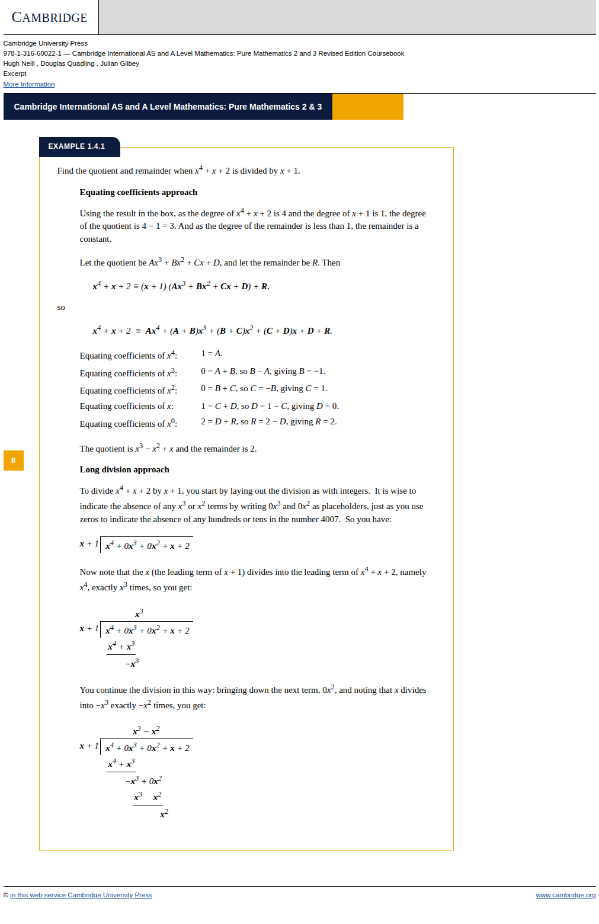CAMBRIDGE
Cambridge University Press
978-1-316-60022-1 — Cambridge International AS and A Level Mathematics: Pure Mathematics 2 and 3 Revised Edition Coursebook
Hugh Neill , Douglas Quadling , Julian Gilbey
Excerpt
More Information
Cambridge International AS and A Level Mathematics: Pure Mathematics 2 & 3
8
EXAMPLE 1.4.1
Find the quotient and remainder when x4 + x + 2 is divided by x + 1.
Equating coefficients approach
Using the result in the box, as the degree of x4 + x + 2 is 4 and the degree of x + 1 is 1, the degree of the quotient is 4 − 1 = 3. And as the degree of the remainder is less than 1, the remainder is a constant.
Let the quotient be Ax3 + Bx2 + Cx + D, and let the remainder be R. Then
x4 + x + 2 ≡ (x + 1) (Ax3 + Bx2 + Cx + D) + R,
so
x4 + x + 2 ≡ Ax4 + (A + B)x3 + (B + C)x2 + (C + D)x + D + R.
| Equating coefficients of x 4 : | 1 = A . |
| Equating coefficients of x 3 : | 0 = A + B , so B – A , giving B = −1. |
| Equating coefficients of x 2 : | 0 = B + C , so C = − B , giving C = 1. |
| Equating coefficients of x : | 1 = C + D , so D = 1 − C , giving D = 0. |
| Equating coefficients of x 0 : | 2 = D + R , so R = 2 − D , giving R = 2. |
The quotient is x3 − x2 + x and the remainder is 2.
Long division approach
To divide x4 + x + 2 by x + 1, you start by laying out the division as with integers. It is wise to indicate the absence of any x3 or x2 terms by writing 0x3 and 0x2 as placeholders, just as you use zeros to indicate the absence of any hundreds or tens in the number 4007. So you have:
x + 1 x4 + 0x3 + 0x2 + x + 2
Now note that the x (the leading term of x + 1) divides into the leading term of x4 + x + 2, namely x4, exactly x3 times, so you get:
x + 1 x3
x + 1 x4 + 0x3 + 0x2 + x + 2
x + 1 x4 + x3
x + 1−x3
You continue the division in this way: bringing down the next term, 0x2, and noting that x divides into −x3 exactly −x2 times, you get:
x + 1 x3 − x2
x + 1 x4 + 0x3 + 0x2 + x + 2
x + 1 x4 + x3
x + 1−x3 + 0x2
x + 1 x3 x2
x + 1 x2
© in this web service Cambridge University Press
www.cambridge.org